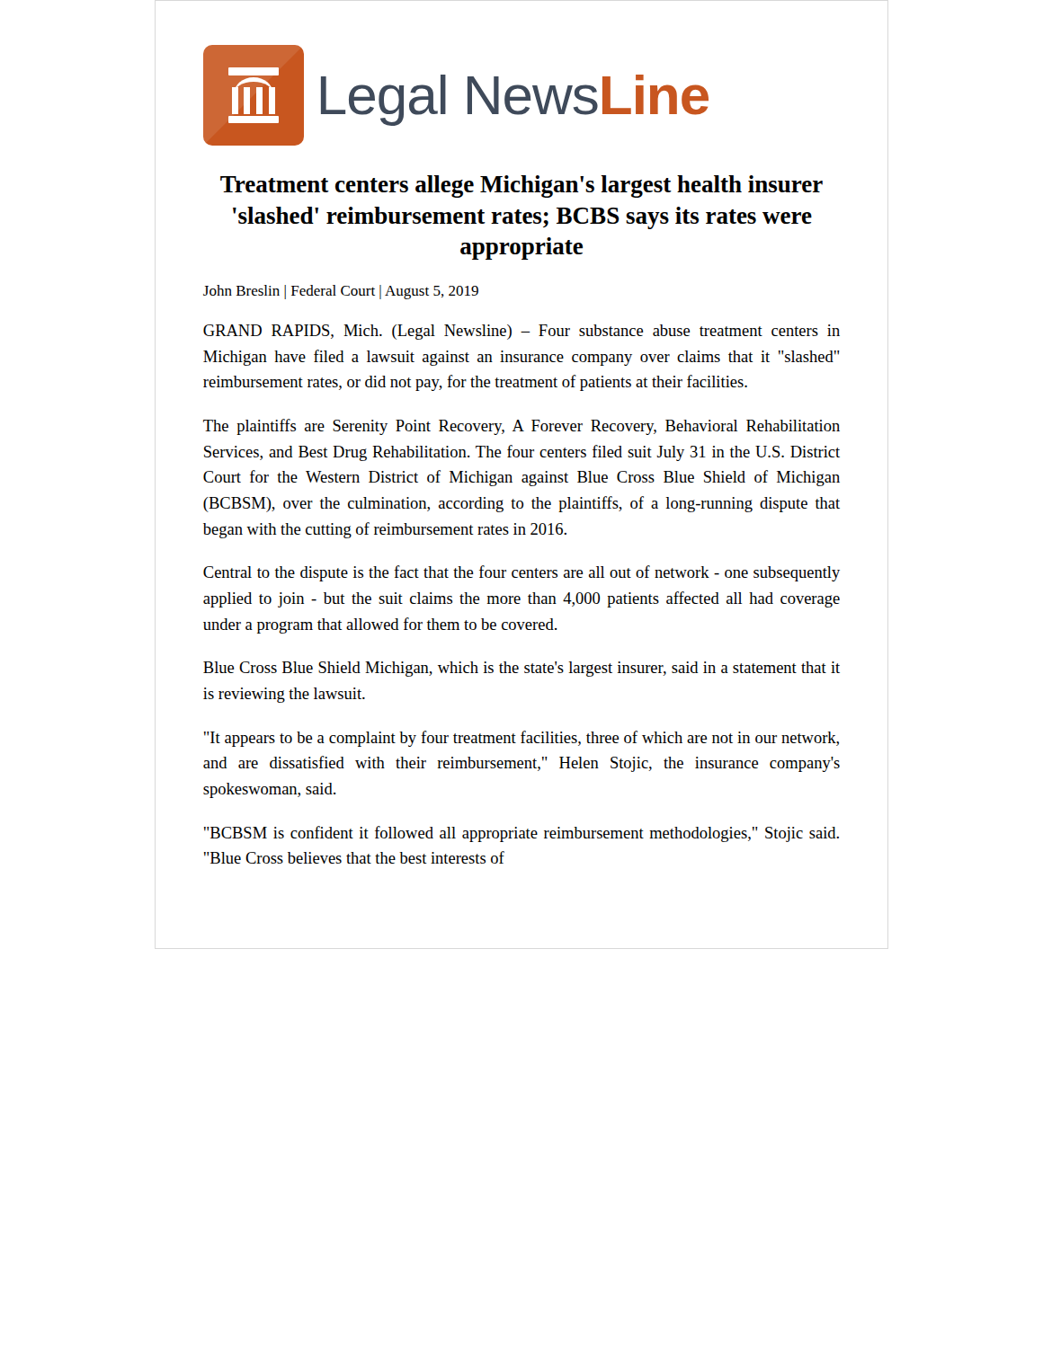Legal News Line
Treatment centers allege Michigan's largest health insurer 'slashed' reimbursement rates; BCBS says its rates were appropriate
John Breslin | Federal Court | August 5, 2019
GRAND RAPIDS, Mich. (Legal Newsline) – Four substance abuse treatment centers in Michigan have filed a lawsuit against an insurance company over claims that it "slashed" reimbursement rates, or did not pay, for the treatment of patients at their facilities.
The plaintiffs are Serenity Point Recovery, A Forever Recovery, Behavioral Rehabilitation Services, and Best Drug Rehabilitation. The four centers filed suit July 31 in the U.S. District Court for the Western District of Michigan against Blue Cross Blue Shield of Michigan (BCBSM), over the culmination, according to the plaintiffs, of a long-running dispute that began with the cutting of reimbursement rates in 2016.
Central to the dispute is the fact that the four centers are all out of network - one subsequently applied to join - but the suit claims the more than 4,000 patients affected all had coverage under a program that allowed for them to be covered.
Blue Cross Blue Shield Michigan, which is the state's largest insurer, said in a statement that it is reviewing the lawsuit.
"It appears to be a complaint by four treatment facilities, three of which are not in our network, and are dissatisfied with their reimbursement," Helen Stojic, the insurance company's spokeswoman, said.
"BCBSM is confident it followed all appropriate reimbursement methodologies," Stojic said. "Blue Cross believes that the best interests of